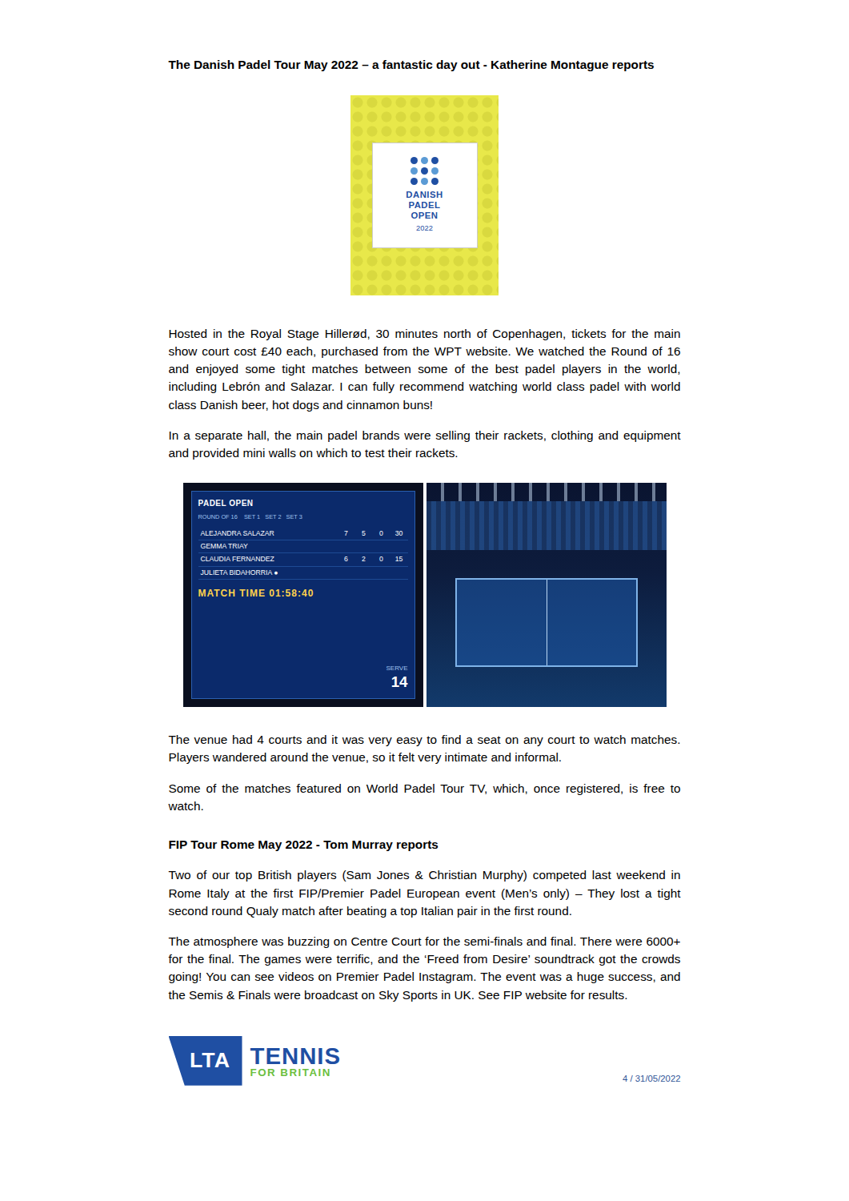The Danish Padel Tour May 2022 – a fantastic day out - Katherine Montague reports
DANISH
PADEL
OPEN
2022
Hosted in the Royal Stage Hillerød, 30 minutes north of Copenhagen, tickets for the main show court cost £40 each, purchased from the WPT website. We watched the Round of 16 and enjoyed some tight matches between some of the best padel players in the world, including Lebrón and Salazar. I can fully recommend watching world class padel with world class Danish beer, hot dogs and cinnamon buns!
In a separate hall, the main padel brands were selling their rackets, clothing and equipment and provided mini walls on which to test their rackets.
PADEL OPEN
ROUND OF 16 SET 1 SET 2 SET 3
| ALEJANDRA SALAZAR | 7 | 5 | 0 | 30 |
| GEMMA TRIAY | | | | |
| CLAUDIA FERNANDEZ | 6 | 2 | 0 | 15 |
| JULIETA BIDAHORRIA ● | | | | |
MATCH TIME 01:58:40
SERVE14
The venue had 4 courts and it was very easy to find a seat on any court to watch matches. Players wandered around the venue, so it felt very intimate and informal.
Some of the matches featured on World Padel Tour TV, which, once registered, is free to watch.
FIP Tour Rome May 2022 - Tom Murray reports
Two of our top British players (Sam Jones & Christian Murphy) competed last weekend in Rome Italy at the first FIP/Premier Padel European event (Men’s only) – They lost a tight second round Qualy match after beating a top Italian pair in the first round.
The atmosphere was buzzing on Centre Court for the semi-finals and final. There were 6000+ for the final. The games were terrific, and the ‘Freed from Desire’ soundtrack got the crowds going! You can see videos on Premier Padel Instagram. The event was a huge success, and the Semis & Finals were broadcast on Sky Sports in UK. See FIP website for results.
LTA
TENNIS
FOR BRITAIN
4 / 31/05/2022